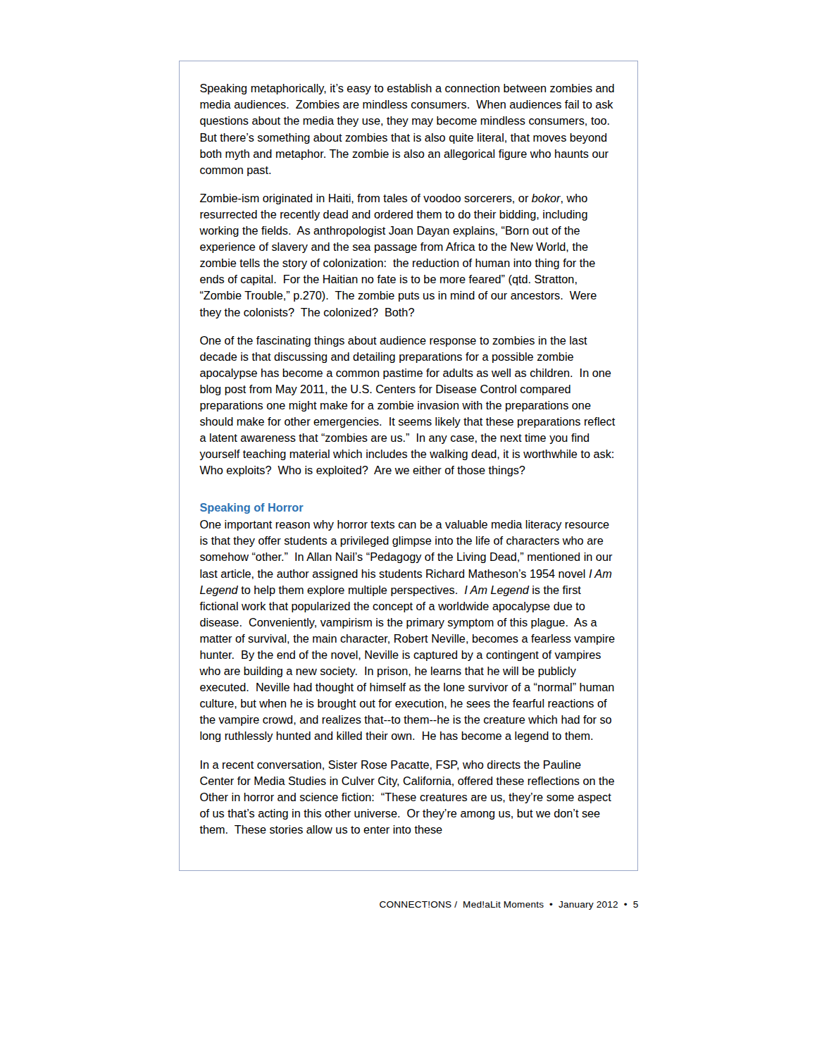Speaking metaphorically, it’s easy to establish a connection between zombies and media audiences. Zombies are mindless consumers. When audiences fail to ask questions about the media they use, they may become mindless consumers, too. But there’s something about zombies that is also quite literal, that moves beyond both myth and metaphor. The zombie is also an allegorical figure who haunts our common past.
Zombie-ism originated in Haiti, from tales of voodoo sorcerers, or bokor, who resurrected the recently dead and ordered them to do their bidding, including working the fields. As anthropologist Joan Dayan explains, “Born out of the experience of slavery and the sea passage from Africa to the New World, the zombie tells the story of colonization: the reduction of human into thing for the ends of capital. For the Haitian no fate is to be more feared” (qtd. Stratton, “Zombie Trouble,” p.270). The zombie puts us in mind of our ancestors. Were they the colonists? The colonized? Both?
One of the fascinating things about audience response to zombies in the last decade is that discussing and detailing preparations for a possible zombie apocalypse has become a common pastime for adults as well as children. In one blog post from May 2011, the U.S. Centers for Disease Control compared preparations one might make for a zombie invasion with the preparations one should make for other emergencies. It seems likely that these preparations reflect a latent awareness that “zombies are us.” In any case, the next time you find yourself teaching material which includes the walking dead, it is worthwhile to ask: Who exploits? Who is exploited? Are we either of those things?
Speaking of Horror
One important reason why horror texts can be a valuable media literacy resource is that they offer students a privileged glimpse into the life of characters who are somehow “other.” In Allan Nail’s “Pedagogy of the Living Dead,” mentioned in our last article, the author assigned his students Richard Matheson’s 1954 novel I Am Legend to help them explore multiple perspectives. I Am Legend is the first fictional work that popularized the concept of a worldwide apocalypse due to disease. Conveniently, vampirism is the primary symptom of this plague. As a matter of survival, the main character, Robert Neville, becomes a fearless vampire hunter. By the end of the novel, Neville is captured by a contingent of vampires who are building a new society. In prison, he learns that he will be publicly executed. Neville had thought of himself as the lone survivor of a “normal” human culture, but when he is brought out for execution, he sees the fearful reactions of the vampire crowd, and realizes that--to them--he is the creature which had for so long ruthlessly hunted and killed their own. He has become a legend to them.
In a recent conversation, Sister Rose Pacatte, FSP, who directs the Pauline Center for Media Studies in Culver City, California, offered these reflections on the Other in horror and science fiction: “These creatures are us, they’re some aspect of us that’s acting in this other universe. Or they’re among us, but we don’t see them. These stories allow us to enter into these
CONNECT!ONS / Med!aLit Moments • January 2012 • 5